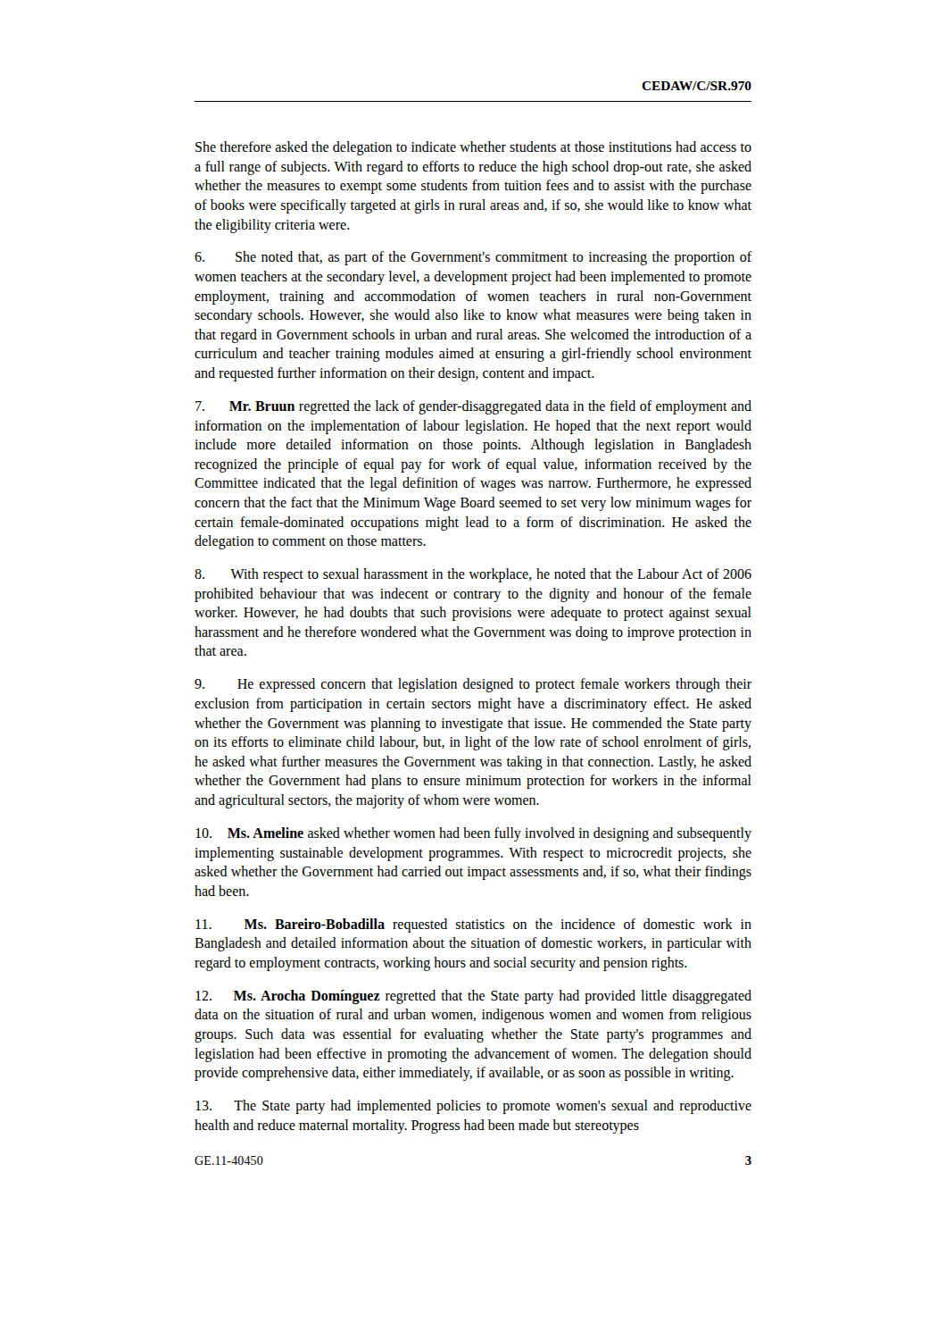CEDAW/C/SR.970
She therefore asked the delegation to indicate whether students at those institutions had access to a full range of subjects. With regard to efforts to reduce the high school drop-out rate, she asked whether the measures to exempt some students from tuition fees and to assist with the purchase of books were specifically targeted at girls in rural areas and, if so, she would like to know what the eligibility criteria were.
6. She noted that, as part of the Government's commitment to increasing the proportion of women teachers at the secondary level, a development project had been implemented to promote employment, training and accommodation of women teachers in rural non-Government secondary schools. However, she would also like to know what measures were being taken in that regard in Government schools in urban and rural areas. She welcomed the introduction of a curriculum and teacher training modules aimed at ensuring a girl-friendly school environment and requested further information on their design, content and impact.
7. Mr. Bruun regretted the lack of gender-disaggregated data in the field of employment and information on the implementation of labour legislation. He hoped that the next report would include more detailed information on those points. Although legislation in Bangladesh recognized the principle of equal pay for work of equal value, information received by the Committee indicated that the legal definition of wages was narrow. Furthermore, he expressed concern that the fact that the Minimum Wage Board seemed to set very low minimum wages for certain female-dominated occupations might lead to a form of discrimination. He asked the delegation to comment on those matters.
8. With respect to sexual harassment in the workplace, he noted that the Labour Act of 2006 prohibited behaviour that was indecent or contrary to the dignity and honour of the female worker. However, he had doubts that such provisions were adequate to protect against sexual harassment and he therefore wondered what the Government was doing to improve protection in that area.
9. He expressed concern that legislation designed to protect female workers through their exclusion from participation in certain sectors might have a discriminatory effect. He asked whether the Government was planning to investigate that issue. He commended the State party on its efforts to eliminate child labour, but, in light of the low rate of school enrolment of girls, he asked what further measures the Government was taking in that connection. Lastly, he asked whether the Government had plans to ensure minimum protection for workers in the informal and agricultural sectors, the majority of whom were women.
10. Ms. Ameline asked whether women had been fully involved in designing and subsequently implementing sustainable development programmes. With respect to microcredit projects, she asked whether the Government had carried out impact assessments and, if so, what their findings had been.
11. Ms. Bareiro-Bobadilla requested statistics on the incidence of domestic work in Bangladesh and detailed information about the situation of domestic workers, in particular with regard to employment contracts, working hours and social security and pension rights.
12. Ms. Arocha Domínguez regretted that the State party had provided little disaggregated data on the situation of rural and urban women, indigenous women and women from religious groups. Such data was essential for evaluating whether the State party's programmes and legislation had been effective in promoting the advancement of women. The delegation should provide comprehensive data, either immediately, if available, or as soon as possible in writing.
13. The State party had implemented policies to promote women's sexual and reproductive health and reduce maternal mortality. Progress had been made but stereotypes
GE.11-40450 3